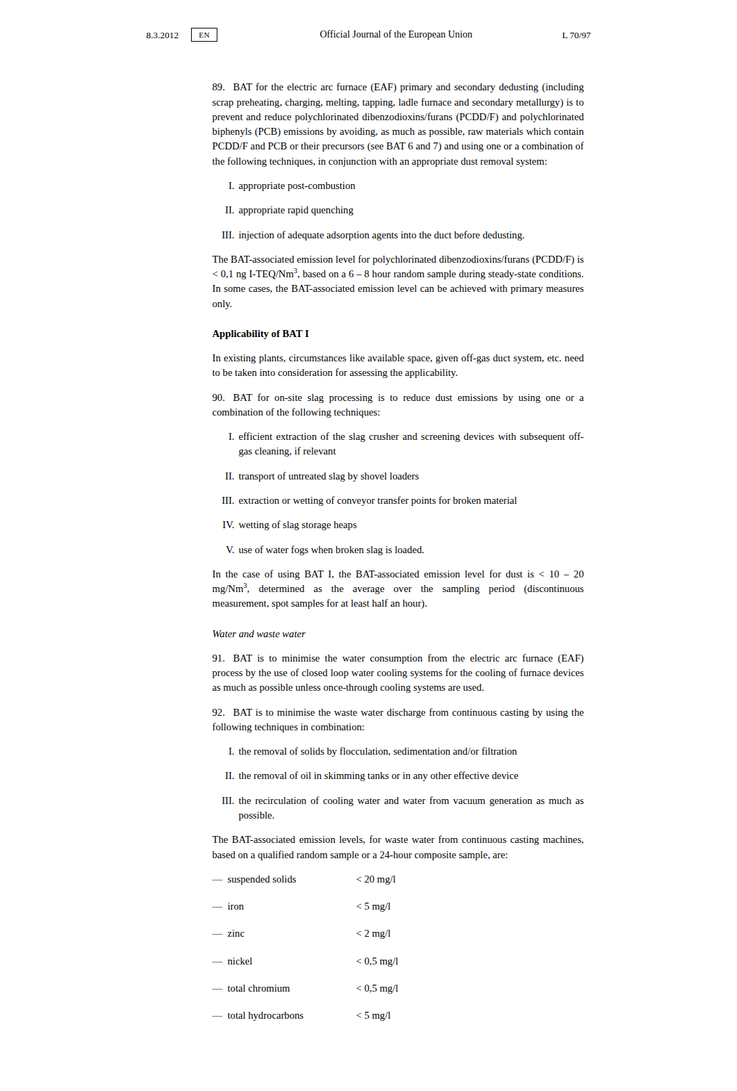8.3.2012 EN Official Journal of the European Union L 70/97
89. BAT for the electric arc furnace (EAF) primary and secondary dedusting (including scrap preheating, charging, melting, tapping, ladle furnace and secondary metallurgy) is to prevent and reduce polychlorinated dibenzodioxins/furans (PCDD/F) and polychlorinated biphenyls (PCB) emissions by avoiding, as much as possible, raw materials which contain PCDD/F and PCB or their precursors (see BAT 6 and 7) and using one or a combination of the following techniques, in conjunction with an appropriate dust removal system:
I. appropriate post-combustion
II. appropriate rapid quenching
III. injection of adequate adsorption agents into the duct before dedusting.
The BAT-associated emission level for polychlorinated dibenzodioxins/furans (PCDD/F) is < 0,1 ng I-TEQ/Nm3, based on a 6 – 8 hour random sample during steady-state conditions. In some cases, the BAT-associated emission level can be achieved with primary measures only.
Applicability of BAT I
In existing plants, circumstances like available space, given off-gas duct system, etc. need to be taken into consideration for assessing the applicability.
90. BAT for on-site slag processing is to reduce dust emissions by using one or a combination of the following techniques:
I. efficient extraction of the slag crusher and screening devices with subsequent off-gas cleaning, if relevant
II. transport of untreated slag by shovel loaders
III. extraction or wetting of conveyor transfer points for broken material
IV. wetting of slag storage heaps
V. use of water fogs when broken slag is loaded.
In the case of using BAT I, the BAT-associated emission level for dust is < 10 – 20 mg/Nm3, determined as the average over the sampling period (discontinuous measurement, spot samples for at least half an hour).
Water and waste water
91. BAT is to minimise the water consumption from the electric arc furnace (EAF) process by the use of closed loop water cooling systems for the cooling of furnace devices as much as possible unless once-through cooling systems are used.
92. BAT is to minimise the waste water discharge from continuous casting by using the following techniques in combination:
I. the removal of solids by flocculation, sedimentation and/or filtration
II. the removal of oil in skimming tanks or in any other effective device
III. the recirculation of cooling water and water from vacuum generation as much as possible.
The BAT-associated emission levels, for waste water from continuous casting machines, based on a qualified random sample or a 24-hour composite sample, are:
| — | suspended solids | < 20 mg/l |
| — | iron | < 5 mg/l |
| — | zinc | < 2 mg/l |
| — | nickel | < 0,5 mg/l |
| — | total chromium | < 0,5 mg/l |
| — | total hydrocarbons | < 5 mg/l |